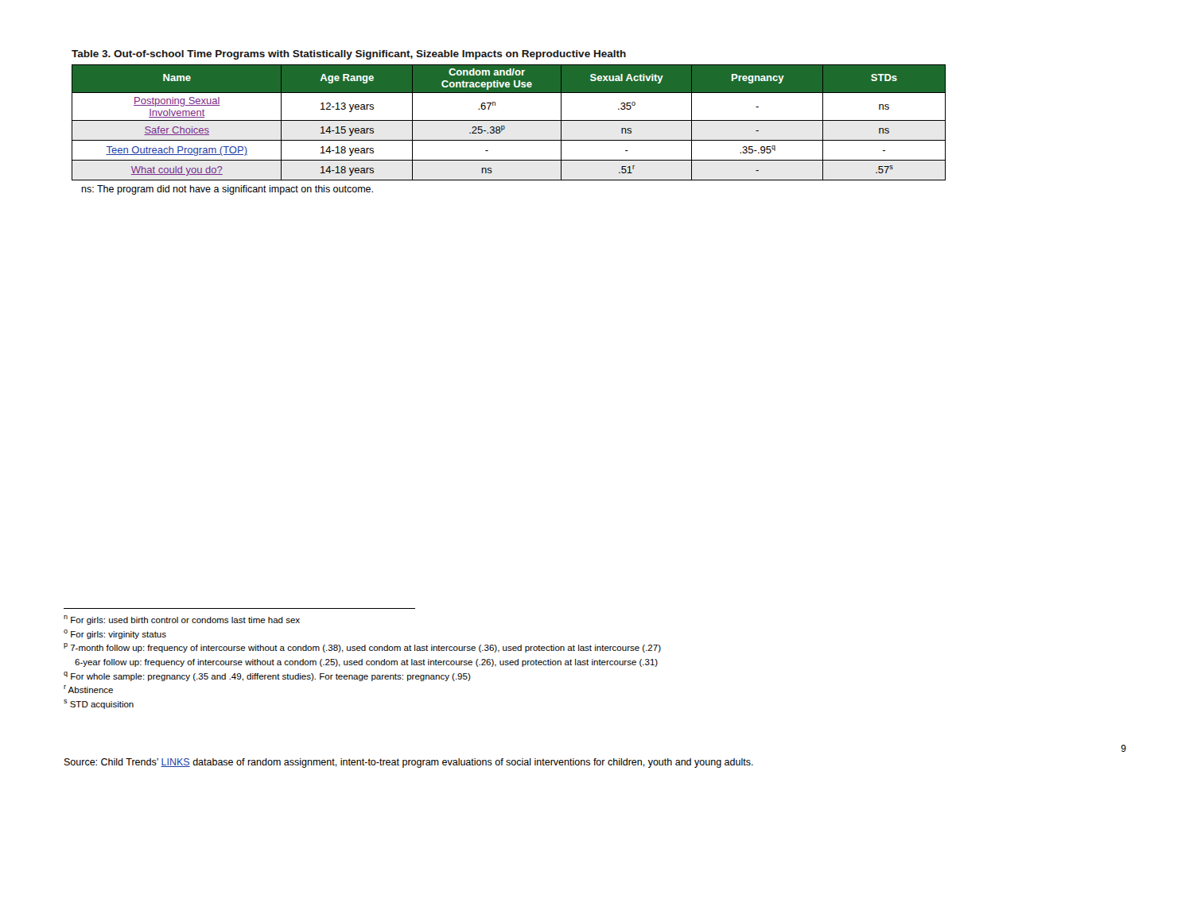Table 3. Out-of-school Time Programs with Statistically Significant, Sizeable Impacts on Reproductive Health
| Name | Age Range | Condom and/or Contraceptive Use | Sexual Activity | Pregnancy | STDs |
| --- | --- | --- | --- | --- | --- |
| Postponing Sexual Involvement | 12-13 years | .67 n | .35 o | - | ns |
| Safer Choices | 14-15 years | .25-.38 p | ns | - | ns |
| Teen Outreach Program (TOP) | 14-18 years | - | - | .35-.95 q | - |
| What could you do? | 14-18 years | ns | .51 r | - | .57 s |
ns: The program did not have a significant impact on this outcome.
n For girls: used birth control or condoms last time had sex
o For girls: virginity status
p 7-month follow up: frequency of intercourse without a condom (.38), used condom at last intercourse (.36), used protection at last intercourse (.27)
6-year follow up: frequency of intercourse without a condom (.25), used condom at last intercourse (.26), used protection at last intercourse (.31)
q For whole sample: pregnancy (.35 and .49, different studies). For teenage parents: pregnancy (.95)
r Abstinence
s STD acquisition
9
Source: Child Trends’ LINKS database of random assignment, intent-to-treat program evaluations of social interventions for children, youth and young adults.